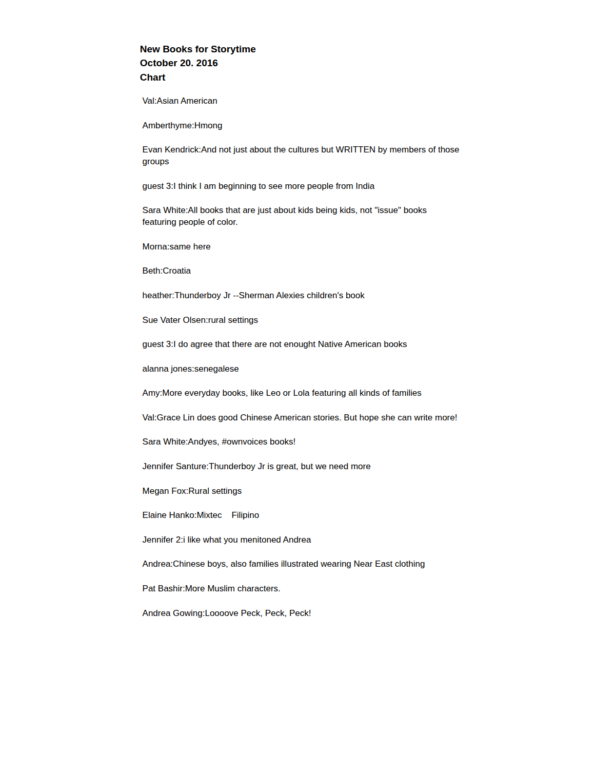New Books for Storytime October 20. 2016 Chart
Val: Asian American
Amberthyme: Hmong
Evan Kendrick: And not just about the cultures but WRITTEN by members of those groups
guest 3: I think I am beginning to see more people from India
Sara White: All books that are just about kids being kids, not "issue" books featuring people of color.
Morna: same here
Beth: Croatia
heather: Thunderboy Jr --Sherman Alexies children's book
Sue Vater Olsen: rural settings
guest 3: I do agree that there are not enought Native American books
alanna jones: senegalese
Amy: More everyday books, like Leo or Lola featuring all kinds of families
Val: Grace Lin does good Chinese American stories. But hope she can write more!
Sara White: Andyes, #ownvoices books!
Jennifer Santure: Thunderboy Jr is great, but we need more
Megan Fox: Rural settings
Elaine Hanko: Mixtec Filipino
Jennifer 2: i like what you menitoned Andrea
Andrea: Chinese boys, also families illustrated wearing Near East clothing
Pat Bashir: More Muslim characters.
Andrea Gowing: Loooove Peck, Peck, Peck!